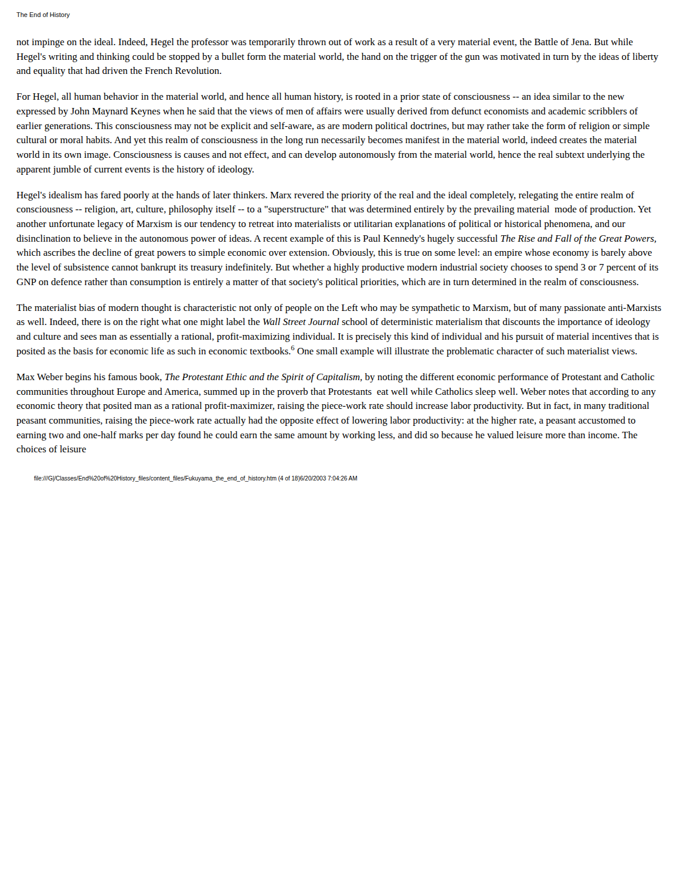The End of History
not impinge on the ideal. Indeed, Hegel the professor was temporarily thrown out of work as a result of a very material event, the Battle of Jena. But while Hegel's writing and thinking could be stopped by a bullet form the material world, the hand on the trigger of the gun was motivated in turn by the ideas of liberty and equality that had driven the French Revolution.
For Hegel, all human behavior in the material world, and hence all human history, is rooted in a prior state of consciousness -- an idea similar to the new expressed by John Maynard Keynes when he said that the views of men of affairs were usually derived from defunct economists and academic scribblers of earlier generations. This consciousness may not be explicit and self-aware, as are modern political doctrines, but may rather take the form of religion or simple cultural or moral habits. And yet this realm of consciousness in the long run necessarily becomes manifest in the material world, indeed creates the material world in its own image. Consciousness is causes and not effect, and can develop autonomously from the material world, hence the real subtext underlying the apparent jumble of current events is the history of ideology.
Hegel's idealism has fared poorly at the hands of later thinkers. Marx revered the priority of the real and the ideal completely, relegating the entire realm of consciousness -- religion, art, culture, philosophy itself -- to a "superstructure" that was determined entirely by the prevailing material mode of production. Yet another unfortunate legacy of Marxism is our tendency to retreat into materialists or utilitarian explanations of political or historical phenomena, and our disinclination to believe in the autonomous power of ideas. A recent example of this is Paul Kennedy's hugely successful The Rise and Fall of the Great Powers, which ascribes the decline of great powers to simple economic over extension. Obviously, this is true on some level: an empire whose economy is barely above the level of subsistence cannot bankrupt its treasury indefinitely. But whether a highly productive modern industrial society chooses to spend 3 or 7 percent of its GNP on defence rather than consumption is entirely a matter of that society's political priorities, which are in turn determined in the realm of consciousness.
The materialist bias of modern thought is characteristic not only of people on the Left who may be sympathetic to Marxism, but of many passionate anti-Marxists as well. Indeed, there is on the right what one might label the Wall Street Journal school of deterministic materialism that discounts the importance of ideology and culture and sees man as essentially a rational, profit-maximizing individual. It is precisely this kind of individual and his pursuit of material incentives that is posited as the basis for economic life as such in economic textbooks.6 One small example will illustrate the problematic character of such materialist views.
Max Weber begins his famous book, The Protestant Ethic and the Spirit of Capitalism, by noting the different economic performance of Protestant and Catholic communities throughout Europe and America, summed up in the proverb that Protestants eat well while Catholics sleep well. Weber notes that according to any economic theory that posited man as a rational profit-maximizer, raising the piece-work rate should increase labor productivity. But in fact, in many traditional peasant communities, raising the piece-work rate actually had the opposite effect of lowering labor productivity: at the higher rate, a peasant accustomed to earning two and one-half marks per day found he could earn the same amount by working less, and did so because he valued leisure more than income. The choices of leisure
file:///G|/Classes/End%20of%20History_files/content_files/Fukuyama_the_end_of_history.htm (4 of 18)6/20/2003 7:04:26 AM